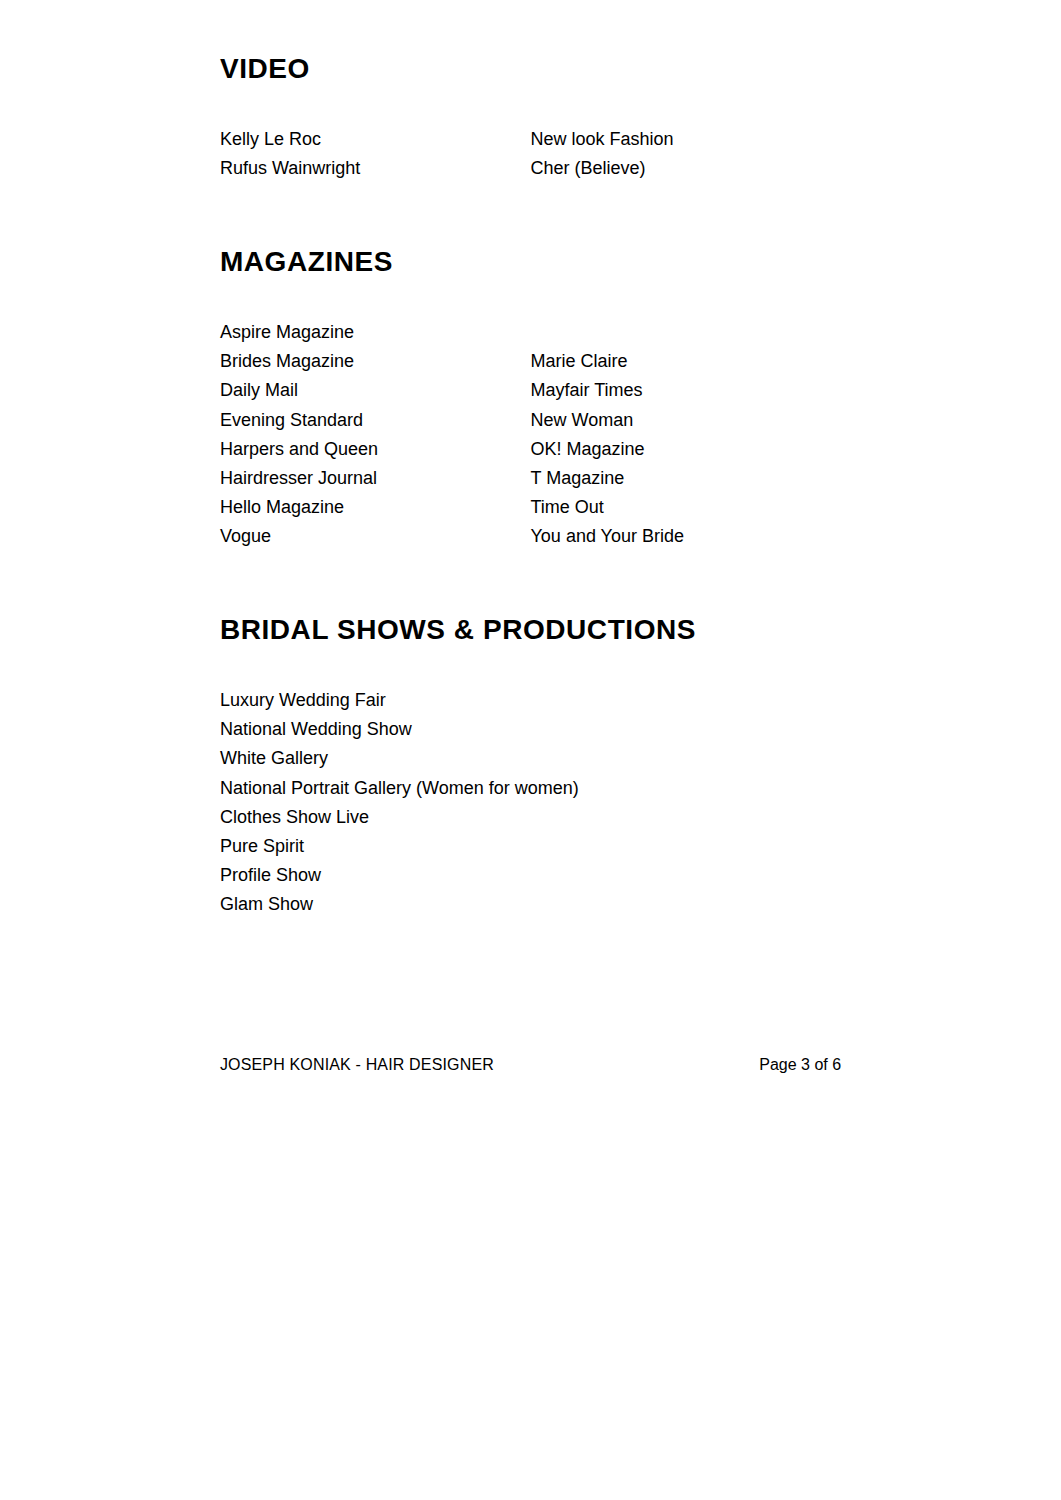VIDEO
Kelly Le Roc
Rufus Wainwright
New look Fashion
Cher (Believe)
MAGAZINES
Aspire Magazine
Brides Magazine
Daily Mail
Evening Standard
Harpers and Queen
Hairdresser Journal
Hello Magazine
Vogue
Marie Claire
Mayfair Times
New Woman
OK! Magazine
T Magazine
Time Out
You and Your Bride
BRIDAL SHOWS & PRODUCTIONS
Luxury Wedding Fair
National Wedding Show
White Gallery
National Portrait Gallery (Women for women)
Clothes Show Live
Pure Spirit
Profile Show
Glam Show
JOSEPH KONIAK - HAIR DESIGNER Page 3 of 6